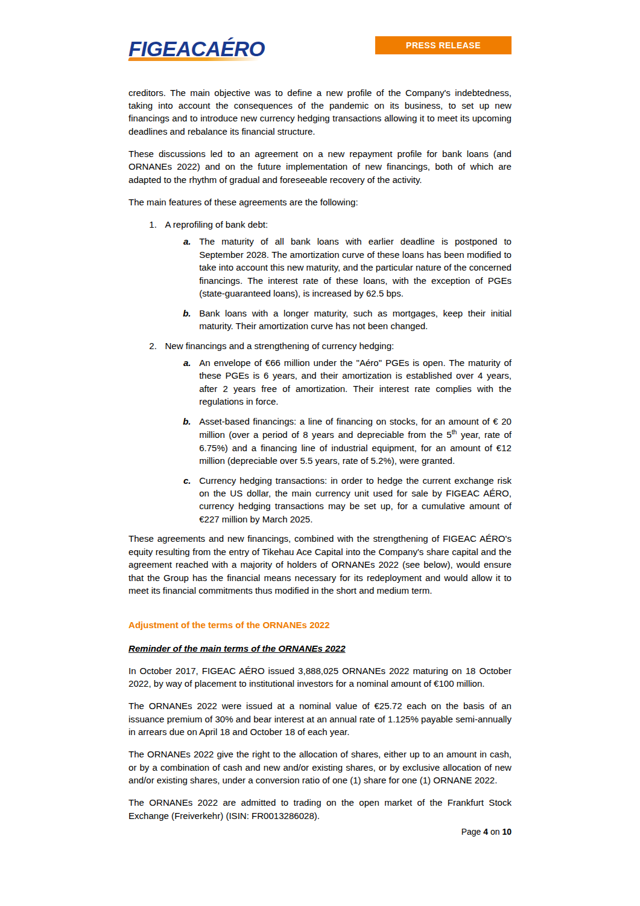FIGEAC AÉRO
PRESS RELEASE
creditors. The main objective was to define a new profile of the Company's indebtedness, taking into account the consequences of the pandemic on its business, to set up new financings and to introduce new currency hedging transactions allowing it to meet its upcoming deadlines and rebalance its financial structure.
These discussions led to an agreement on a new repayment profile for bank loans (and ORNANEs 2022) and on the future implementation of new financings, both of which are adapted to the rhythm of gradual and foreseeable recovery of the activity.
The main features of these agreements are the following:
A reprofiling of bank debt:
The maturity of all bank loans with earlier deadline is postponed to September 2028. The amortization curve of these loans has been modified to take into account this new maturity, and the particular nature of the concerned financings. The interest rate of these loans, with the exception of PGEs (state-guaranteed loans), is increased by 62.5 bps.
Bank loans with a longer maturity, such as mortgages, keep their initial maturity. Their amortization curve has not been changed.
New financings and a strengthening of currency hedging:
An envelope of €66 million under the "Aéro" PGEs is open. The maturity of these PGEs is 6 years, and their amortization is established over 4 years, after 2 years free of amortization. Their interest rate complies with the regulations in force.
Asset-based financings: a line of financing on stocks, for an amount of € 20 million (over a period of 8 years and depreciable from the 5th year, rate of 6.75%) and a financing line of industrial equipment, for an amount of €12 million (depreciable over 5.5 years, rate of 5.2%), were granted.
Currency hedging transactions: in order to hedge the current exchange risk on the US dollar, the main currency unit used for sale by FIGEAC AÉRO, currency hedging transactions may be set up, for a cumulative amount of €227 million by March 2025.
These agreements and new financings, combined with the strengthening of FIGEAC AÉRO's equity resulting from the entry of Tikehau Ace Capital into the Company's share capital and the agreement reached with a majority of holders of ORNANEs 2022 (see below), would ensure that the Group has the financial means necessary for its redeployment and would allow it to meet its financial commitments thus modified in the short and medium term.
Adjustment of the terms of the ORNANEs 2022
Reminder of the main terms of the ORNANEs 2022
In October 2017, FIGEAC AÉRO issued 3,888,025 ORNANEs 2022 maturing on 18 October 2022, by way of placement to institutional investors for a nominal amount of €100 million.
The ORNANEs 2022 were issued at a nominal value of €25.72 each on the basis of an issuance premium of 30% and bear interest at an annual rate of 1.125% payable semi-annually in arrears due on April 18 and October 18 of each year.
The ORNANEs 2022 give the right to the allocation of shares, either up to an amount in cash, or by a combination of cash and new and/or existing shares, or by exclusive allocation of new and/or existing shares, under a conversion ratio of one (1) share for one (1) ORNANE 2022.
The ORNANEs 2022 are admitted to trading on the open market of the Frankfurt Stock Exchange (Freiverkehr) (ISIN: FR0013286028).
Page 4 on 10